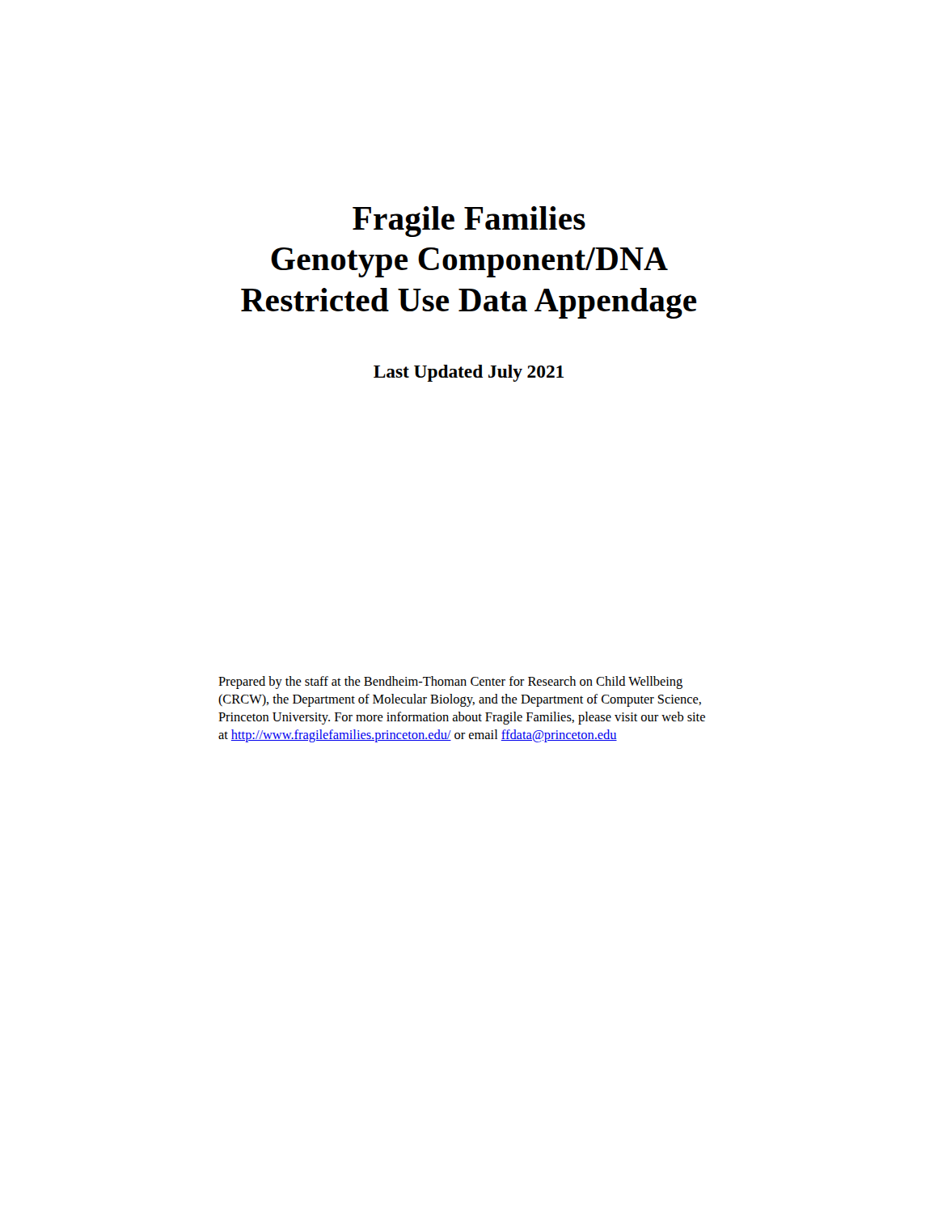Fragile Families
Genotype Component/DNA
Restricted Use Data Appendage
Last Updated July 2021
Prepared by the staff at the Bendheim-Thoman Center for Research on Child Wellbeing (CRCW), the Department of Molecular Biology, and the Department of Computer Science, Princeton University. For more information about Fragile Families, please visit our web site at http://www.fragilefamilies.princeton.edu/ or email ffdata@princeton.edu